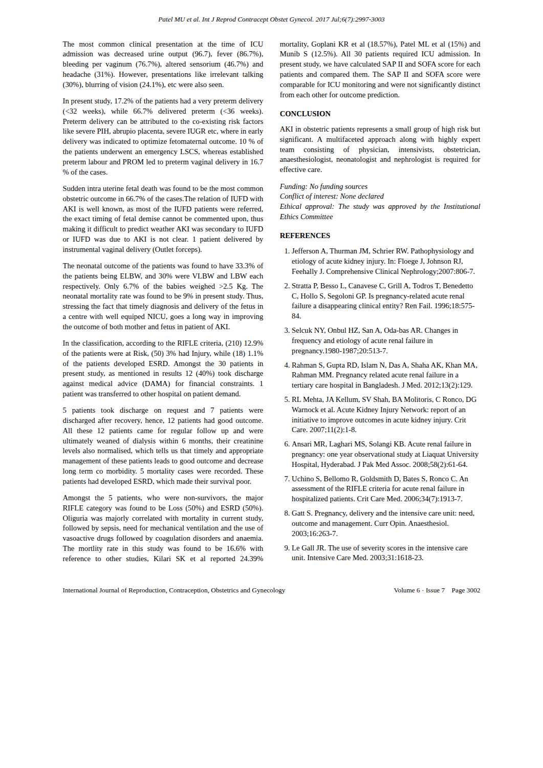Patel MU et al. Int J Reprod Contracept Obstet Gynecol. 2017 Jul;6(7):2997-3003
The most common clinical presentation at the time of ICU admission was decreased urine output (96.7), fever (86.7%), bleeding per vaginum (76.7%), altered sensorium (46.7%) and headache (31%). However, presentations like irrelevant talking (30%), blurring of vision (24.1%), etc were also seen.
In present study, 17.2% of the patients had a very preterm delivery (<32 weeks), while 66.7% delivered preterm (<36 weeks). Preterm delivery can be attributed to the co-existing risk factors like severe PIH, abrupio placenta, severe IUGR etc, where in early delivery was indicated to optimize fetomaternal outcome. 10 % of the patients underwent an emergency LSCS, whereas established preterm labour and PROM led to preterm vaginal delivery in 16.7 % of the cases.
Sudden intra uterine fetal death was found to be the most common obstetric outcome in 66.7% of the cases.The relation of IUFD with AKI is well known, as most of the IUFD patients were referred, the exact timing of fetal demise cannot be commented upon, thus making it difficult to predict weather AKI was secondary to IUFD or IUFD was due to AKI is not clear. 1 patient delivered by instrumental vaginal delivery (Outlet forceps).
The neonatal outcome of the patients was found to have 33.3% of the patients being ELBW, and 30% were VLBW and LBW each respectively. Only 6.7% of the babies weighed >2.5 Kg. The neonatal mortality rate was found to be 9% in present study. Thus, stressing the fact that timely diagnosis and delivery of the fetus in a centre with well equiped NICU, goes a long way in improving the outcome of both mother and fetus in patient of AKI.
In the classification, according to the RIFLE criteria, (210) 12.9% of the patients were at Risk, (50) 3% had Injury, while (18) 1.1% of the patients developed ESRD. Amongst the 30 patients in present study, as mentioned in results 12 (40%) took discharge against medical advice (DAMA) for financial constraints. 1 patient was transferred to other hospital on patient demand.
5 patients took discharge on request and 7 patients were discharged after recovery, hence, 12 patients had good outcome. All these 12 patients came for regular follow up and were ultimately weaned of dialysis within 6 months, their creatinine levels also normalised, which tells us that timely and appropriate management of these patients leads to good outcome and decrease long term co morbidity. 5 mortality cases were recorded. These patients had developed ESRD, which made their survival poor.
Amongst the 5 patients, who were non-survivors, the major RIFLE category was found to be Loss (50%) and ESRD (50%). Oliguria was majorly correlated with mortality in current study, followed by sepsis, need for mechanical ventilation and the use of vasoactive drugs followed by coagulation disorders and anaemia. The mortlity rate in this study was found to be 16.6% with reference to other studies, Kilari SK et al reported 24.39% mortality, Goplani KR et al (18.57%), Patel ML et al (15%) and Munib S (12.5%). All 30 patients required ICU admission. In present study, we have calculated SAP II and SOFA score for each patients and compared them. The SAP II and SOFA score were comparable for ICU monitoring and were not significantly distinct from each other for outcome prediction.
Conclusion
AKI in obstetric patients represents a small group of high risk but significant. A multifaceted approach along with highly expert team consisting of physician, intensivists, obstetrician, anaesthesiologist, neonatologist and nephrologist is required for effective care.
Funding: No funding sources
Conflict of interest: None declared
Ethical approval: The study was approved by the Institutional Ethics Committee
References
Jefferson A, Thurman JM, Schrier RW. Pathophysiology and etiology of acute kidney injury. In: Floege J, Johnson RJ, Feehally J. Comprehensive Clinical Nephrology;2007:806-7.
Stratta P, Besso L, Canavese C, Grill A, Todros T, Benedetto C, Hollo S, Segoloni GP. Is pregnancy-related acute renal failure a disappearing clinical entity? Ren Fail. 1996;18:575-84.
Selcuk NY, Onbul HZ, San A, Oda-bas AR. Changes in frequency and etiology of acute renal failure in pregnancy.1980-1987;20:513-7.
Rahman S, Gupta RD, Islam N, Das A, Shaha AK, Khan MA, Rahman MM. Pregnancy related acute renal failure in a tertiary care hospital in Bangladesh. J Med. 2012;13(2):129.
RL Mehta, JA Kellum, SV Shah, BA Molitoris, C Ronco, DG Warnock et al. Acute Kidney Injury Network: report of an initiative to improve outcomes in acute kidney injury. Crit Care. 2007;11(2):1-8.
Ansari MR, Laghari MS, Solangi KB. Acute renal failure in pregnancy: one year observational study at Liaquat University Hospital, Hyderabad. J Pak Med Assoc. 2008;58(2):61-64.
Uchino S, Bellomo R, Goldsmith D, Bates S, Ronco C. An assessment of the RIFLE criteria for acute renal failure in hospitalized patients. Crit Care Med. 2006;34(7):1913-7.
Gatt S. Pregnancy, delivery and the intensive care unit: need, outcome and management. Curr Opin. Anaesthesiol. 2003;16:263-7.
Le Gall JR. The use of severity scores in the intensive care unit. Intensive Care Med. 2003;31:1618-23.
International Journal of Reproduction, Contraception, Obstetrics and Gynecology Volume 6 · Issue 7 Page 3002